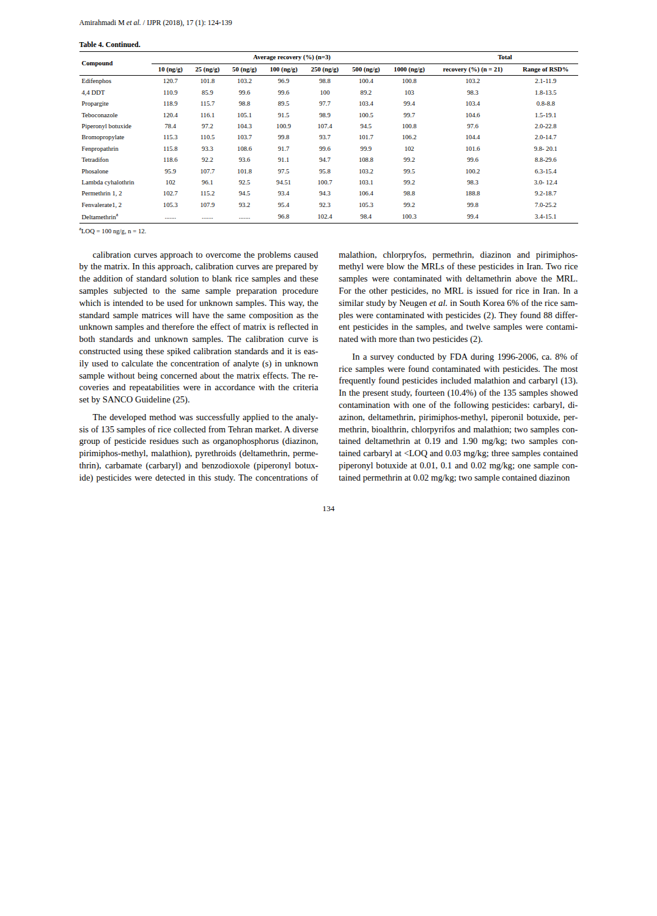Amirahmadi M et al. / IJPR (2018), 17 (1): 124-139
Table 4. Continued.
| Compound | Average recovery (%) (n=3) | Total |
| --- | --- | --- |
| 10 (ng/g) | 25 (ng/g) | 50 (ng/g) | 100 (ng/g) | 250 (ng/g) | 500 (ng/g) | 1000 (ng/g) | recovery (%) (n = 21) | Range of RSD% |
| Edifenphos | 120.7 | 101.8 | 103.2 | 96.9 | 98.8 | 100.4 | 100.8 | 103.2 | 2.1-11.9 |
| 4,4 DDT | 110.9 | 85.9 | 99.6 | 99.6 | 100 | 89.2 | 103 | 98.3 | 1.8-13.5 |
| Propargite | 118.9 | 115.7 | 98.8 | 89.5 | 97.7 | 103.4 | 99.4 | 103.4 | 0.8-8.8 |
| Teboconazole | 120.4 | 116.1 | 105.1 | 91.5 | 98.9 | 100.5 | 99.7 | 104.6 | 1.5-19.1 |
| Piperonyl botuxide | 78.4 | 97.2 | 104.3 | 100.9 | 107.4 | 94.5 | 100.8 | 97.6 | 2.0-22.8 |
| Bromopropylate | 115.3 | 110.5 | 103.7 | 99.8 | 93.7 | 101.7 | 106.2 | 104.4 | 2.0-14.7 |
| Fenpropathrin | 115.8 | 93.3 | 108.6 | 91.7 | 99.6 | 99.9 | 102 | 101.6 | 9.8- 20.1 |
| Tetradifon | 118.6 | 92.2 | 93.6 | 91.1 | 94.7 | 108.8 | 99.2 | 99.6 | 8.8-29.6 |
| Phosalone | 95.9 | 107.7 | 101.8 | 97.5 | 95.8 | 103.2 | 99.5 | 100.2 | 6.3-15.4 |
| Lambda cyhalothrin | 102 | 96.1 | 92.5 | 94.51 | 100.7 | 103.1 | 99.2 | 98.3 | 3.0- 12.4 |
| Permethrin 1, 2 | 102.7 | 115.2 | 94.5 | 93.4 | 94.3 | 106.4 | 98.8 | 188.8 | 9.2-18.7 |
| Fenvalerate1, 2 | 105.3 | 107.9 | 93.2 | 95.4 | 92.3 | 105.3 | 99.2 | 99.8 | 7.0-25.2 |
| Deltamethrin a | ....... | ....... | ....... | 96.8 | 102.4 | 98.4 | 100.3 | 99.4 | 3.4-15.1 |
aLOQ = 100 ng/g, n = 12.
calibration curves approach to overcome the problems caused by the matrix. In this approach, calibration curves are prepared by the addition of standard solution to blank rice samples and these samples subjected to the same sample preparation procedure which is intended to be used for unknown samples. This way, the standard sample matrices will have the same composition as the unknown samples and therefore the effect of matrix is reflected in both standards and unknown samples. The calibration curve is constructed using these spiked calibration standards and it is easily used to calculate the concentration of analyte (s) in unknown sample without being concerned about the matrix effects. The recoveries and repeatabilities were in accordance with the criteria set by SANCO Guideline (25).
The developed method was successfully applied to the analysis of 135 samples of rice collected from Tehran market. A diverse group of pesticide residues such as organophosphorus (diazinon, pirimiphos-methyl, malathion), pyrethroids (deltamethrin, permethrin), carbamate (carbaryl) and benzodioxole (piperonyl botuxide) pesticides were detected in this study. The concentrations of malathion, chlorpryfos, permethrin, diazinon and pirimiphos-methyl were blow the MRLs of these pesticides in Iran. Two rice samples were contaminated with deltamethrin above the MRL. For the other pesticides, no MRL is issued for rice in Iran. In a similar study by Neugen et al. in South Korea 6% of the rice samples were contaminated with pesticides (2). They found 88 different pesticides in the samples, and twelve samples were contaminated with more than two pesticides (2).
In a survey conducted by FDA during 1996-2006, ca. 8% of rice samples were found contaminated with pesticides. The most frequently found pesticides included malathion and carbaryl (13). In the present study, fourteen (10.4%) of the 135 samples showed contamination with one of the following pesticides: carbaryl, diazinon, deltamethrin, pirimiphos-methyl, piperonil botuxide, permethrin, bioalthrin, chlorpyrifos and malathion; two samples contained deltamethrin at 0.19 and 1.90 mg/kg; two samples contained carbaryl at <LOQ and 0.03 mg/kg; three samples contained piperonyl botuxide at 0.01, 0.1 and 0.02 mg/kg; one sample contained permethrin at 0.02 mg/kg; two sample contained diazinon
134